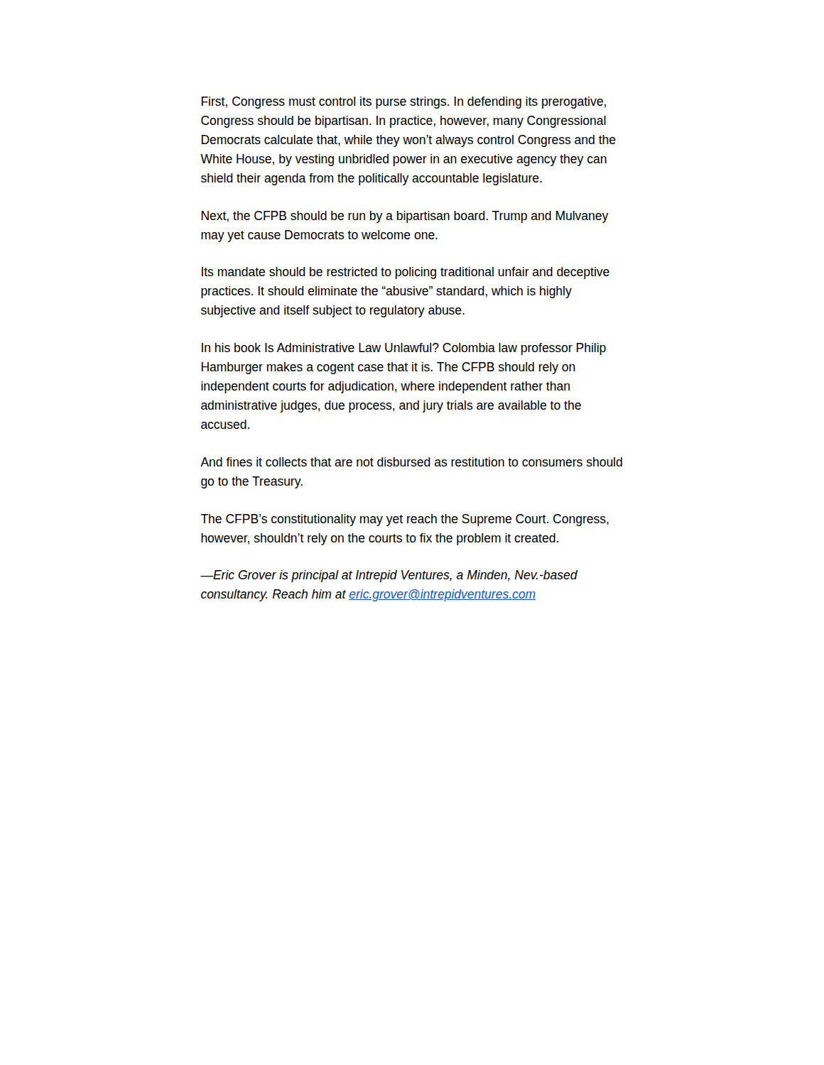First, Congress must control its purse strings. In defending its prerogative, Congress should be bipartisan. In practice, however, many Congressional Democrats calculate that, while they won’t always control Congress and the White House, by vesting unbridled power in an executive agency they can shield their agenda from the politically accountable legislature.
Next, the CFPB should be run by a bipartisan board. Trump and Mulvaney may yet cause Democrats to welcome one.
Its mandate should be restricted to policing traditional unfair and deceptive practices. It should eliminate the “abusive” standard, which is highly subjective and itself subject to regulatory abuse.
In his book Is Administrative Law Unlawful? Colombia law professor Philip Hamburger makes a cogent case that it is. The CFPB should rely on independent courts for adjudication, where independent rather than administrative judges, due process, and jury trials are available to the accused.
And fines it collects that are not disbursed as restitution to consumers should go to the Treasury.
The CFPB’s constitutionality may yet reach the Supreme Court. Congress, however, shouldn’t rely on the courts to fix the problem it created.
—Eric Grover is principal at Intrepid Ventures, a Minden, Nev.-based consultancy. Reach him at eric.grover@intrepidventures.com